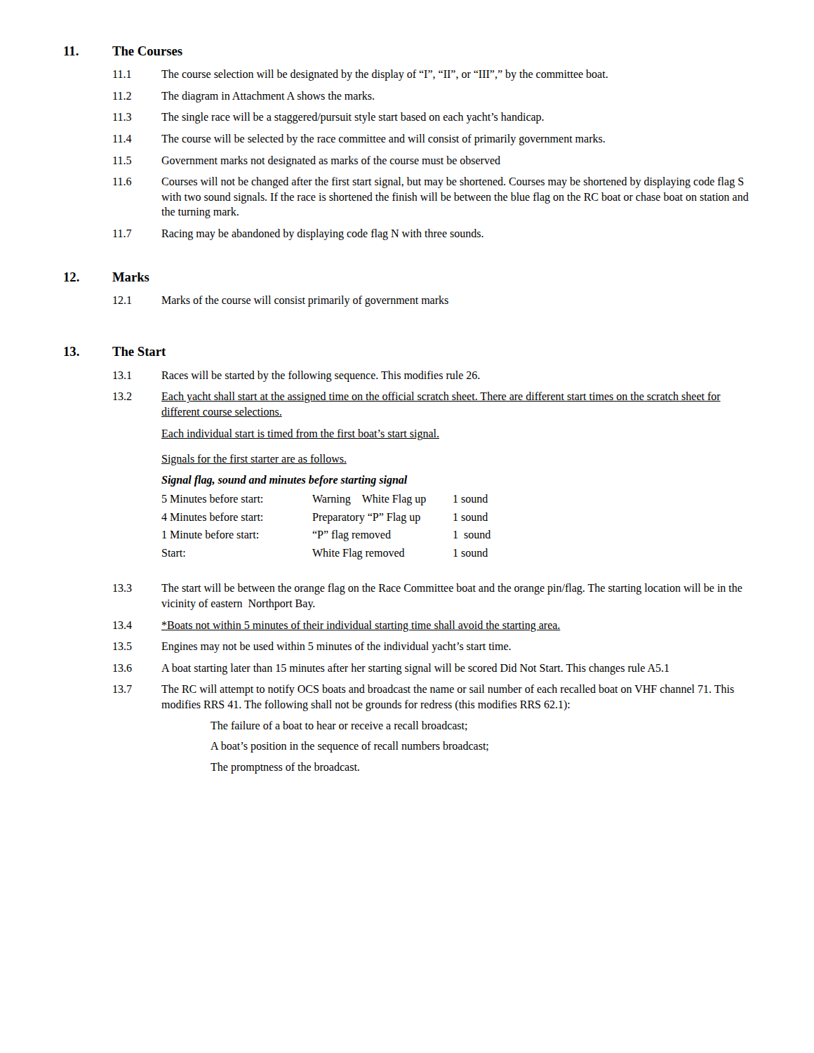11. The Courses
11.1 The course selection will be designated by the display of “I”, “II”, or “III”,” by the committee boat.
11.2 The diagram in Attachment A shows the marks.
11.3 The single race will be a staggered/pursuit style start based on each yacht’s handicap.
11.4 The course will be selected by the race committee and will consist of primarily government marks.
11.5 Government marks not designated as marks of the course must be observed
11.6 Courses will not be changed after the first start signal, but may be shortened. Courses may be shortened by displaying code flag S with two sound signals. If the race is shortened the finish will be between the blue flag on the RC boat or chase boat on station and the turning mark.
11.7 Racing may be abandoned by displaying code flag N with three sounds.
12. Marks
12.1 Marks of the course will consist primarily of government marks
13. The Start
13.1 Races will be started by the following sequence. This modifies rule 26.
13.2 Each yacht shall start at the assigned time on the official scratch sheet. There are different start times on the scratch sheet for different course selections.
Each individual start is timed from the first boat’s start signal.
Signals for the first starter are as follows.
Signal flag, sound and minutes before starting signal
| 5 Minutes before start: | Warning White Flag up | 1 sound |
| 4 Minutes before start: | Preparatory “P” Flag up | 1 sound |
| 1 Minute before start: | “P” flag removed | 1 sound |
| Start: | White Flag removed | 1 sound |
13.3 The start will be between the orange flag on the Race Committee boat and the orange pin/flag. The starting location will be in the vicinity of eastern Northport Bay.
13.4 *Boats not within 5 minutes of their individual starting time shall avoid the starting area.
13.5 Engines may not be used within 5 minutes of the individual yacht’s start time.
13.6 A boat starting later than 15 minutes after her starting signal will be scored Did Not Start. This changes rule A5.1
13.7 The RC will attempt to notify OCS boats and broadcast the name or sail number of each recalled boat on VHF channel 71. This modifies RRS 41. The following shall not be grounds for redress (this modifies RRS 62.1):
The failure of a boat to hear or receive a recall broadcast;
A boat’s position in the sequence of recall numbers broadcast;
The promptness of the broadcast.